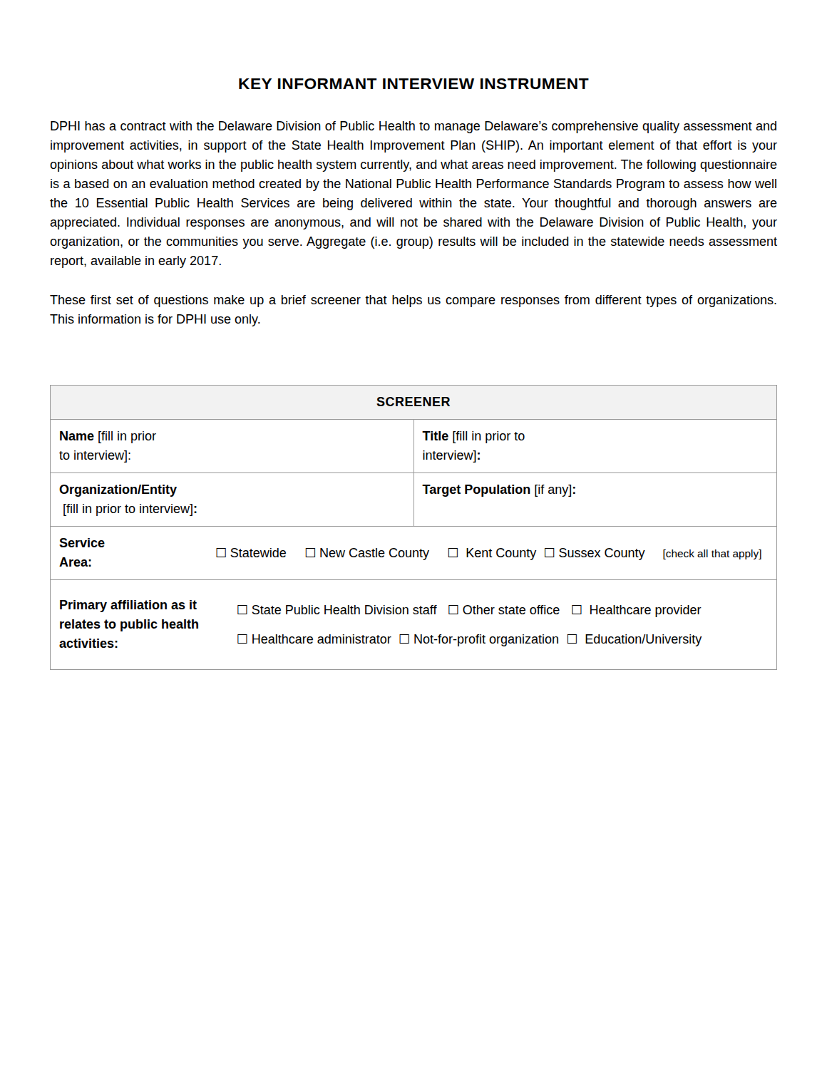KEY INFORMANT INTERVIEW INSTRUMENT
DPHI has a contract with the Delaware Division of Public Health to manage Delaware’s comprehensive quality assessment and improvement activities, in support of the State Health Improvement Plan (SHIP). An important element of that effort is your opinions about what works in the public health system currently, and what areas need improvement. The following questionnaire is a based on an evaluation method created by the National Public Health Performance Standards Program to assess how well the 10 Essential Public Health Services are being delivered within the state. Your thoughtful and thorough answers are appreciated. Individual responses are anonymous, and will not be shared with the Delaware Division of Public Health, your organization, or the communities you serve. Aggregate (i.e. group) results will be included in the statewide needs assessment report, available in early 2017.
These first set of questions make up a brief screener that helps us compare responses from different types of organizations. This information is for DPHI use only.
| SCREENER |
| --- |
| Name [fill in prior to interview]: | Title [fill in prior to interview] : |
| Organization/Entity [fill in prior to interview] : | Target Population [if any] : |
| / Service Area: / ☐ Statewide ☐ New Castle County ☐ Kent County ☐ Sussex County [check all that apply] / |
| / Primary affiliation as it relates to public health activities: / ☐ State Public Health Division staff ☐ Other state office ☐ Healthcare provider ☐ Healthcare administrator ☐ Not-for-profit organization ☐ Education/University / |